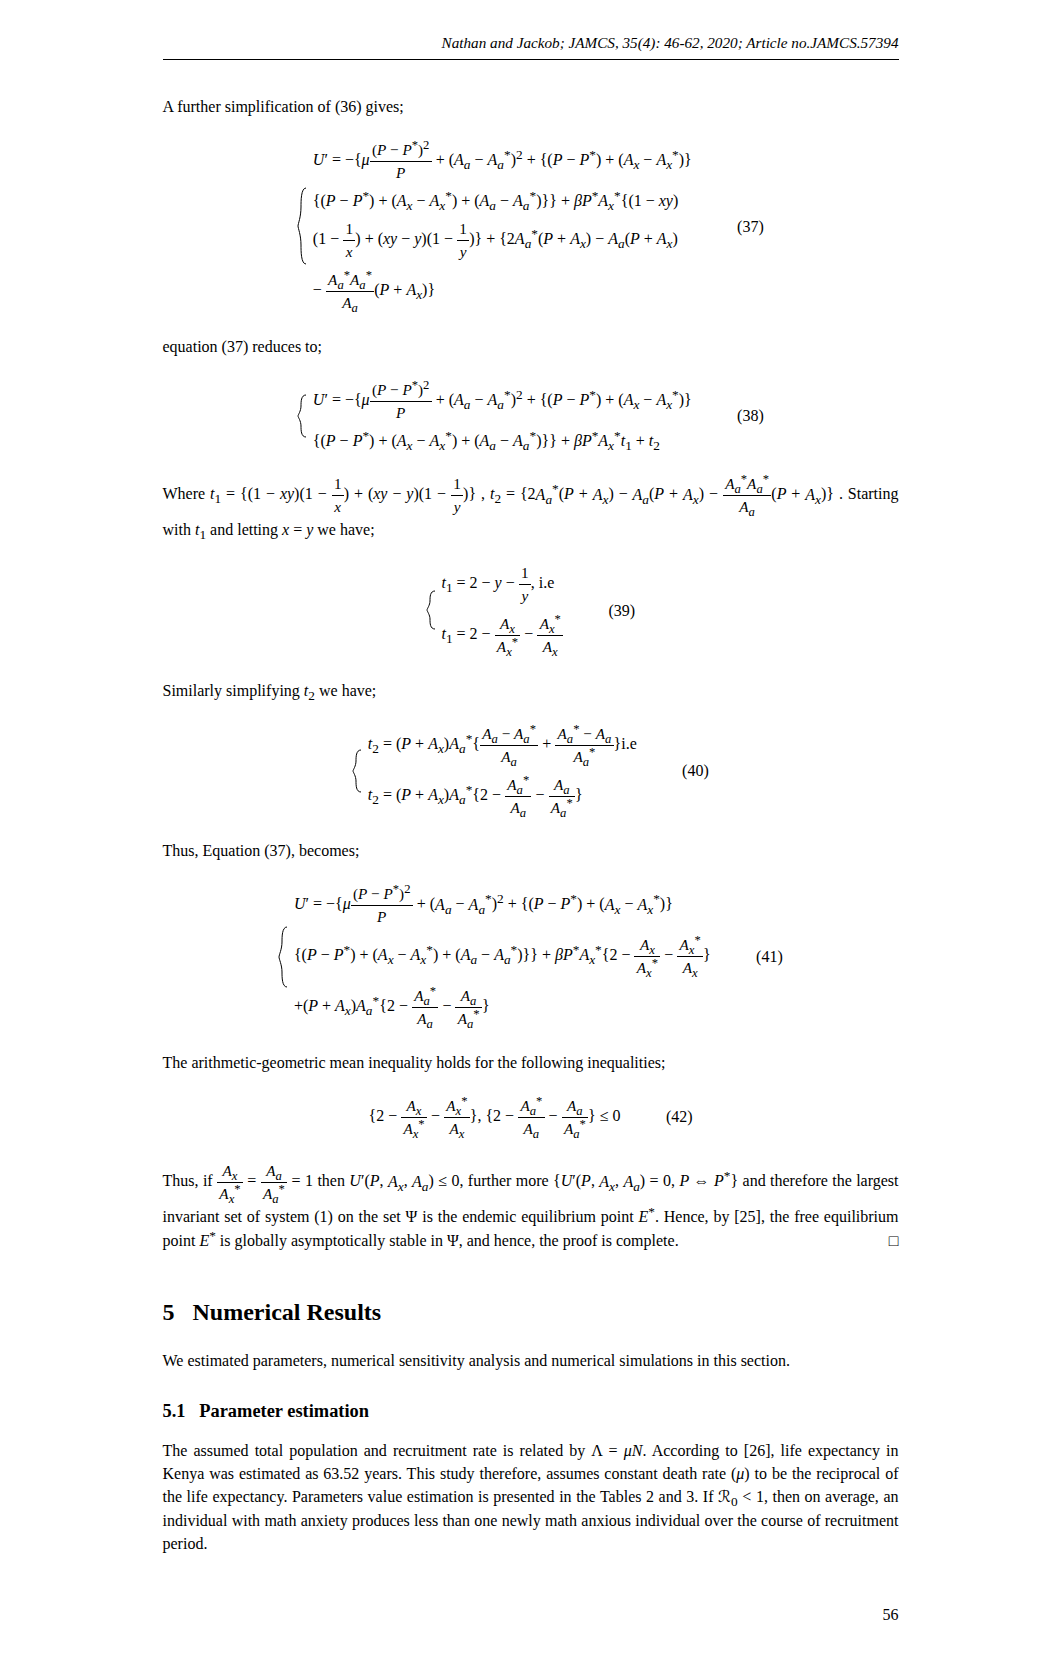Nathan and Jackob; JAMCS, 35(4): 46-62, 2020; Article no.JAMCS.57394
A further simplification of (36) gives;
U′ = −{μ(P − P*)2 P + (Aa − Aa*)2 + {(P − P*) + (Ax − Ax*)}
{(P − P*) + (Ax − Ax*) + (Aa − Aa*)}} + βP*Ax*{(1 − xy)
(1 − 1 x) + (xy − y)(1 − 1 y)} + {2Aa*(P + Ax) − Aa(P + Ax)
− Aa*Aa*Aa(P + Ax)}
(37)
equation (37) reduces to;
U′ = −{μ(P − P*)2 P + (Aa − Aa*)2 + {(P − P*) + (Ax − Ax*)}
{(P − P*) + (Ax − Ax*) + (Aa − Aa*)}} + βP*Ax*t1 + t2
(38)
Where t1 = {(1 − xy)(1 − 1 x) + (xy − y)(1 − 1 y)} , t2 = {2Aa*(P + Ax) − Aa(P + Ax) − Aa*Aa*Aa(P + Ax)} . Starting with t1 and letting x = y we have;
t1 = 2 − y − 1 y, i.e
t1 = 2 − Ax Ax* − Ax*Ax
(39)
Similarly simplifying t2 we have;
t2 = (P + Ax)Aa*{Aa − Aa*Aa + Aa* − Aa Aa*}i.e
t2 = (P + Ax)Aa*{2 − Aa*Aa − Aa Aa*}
(40)
Thus, Equation (37), becomes;
U′ = −{μ(P − P*)2 P + (Aa − Aa*)2 + {(P − P*) + (Ax − Ax*)}
{(P − P*) + (Ax − Ax*) + (Aa − Aa*)}} + βP*Ax*{2 − Ax Ax* − Ax*Ax}
+(P + Ax)Aa*{2 − Aa*Aa − Aa Aa*}
(41)
The arithmetic-geometric mean inequality holds for the following inequalities;
{2 − Ax Ax* − Ax*Ax}, {2 − Aa*Aa − Aa Aa*} ≤ 0
(42)
Thus, if Ax Ax* = Aa Aa* = 1 then U′(P, Ax, Aa) ≤ 0, further more {U′(P, Ax, Aa) = 0, P ⇔ P*} and therefore the largest invariant set of system (1) on the set Ψ is the endemic equilibrium point E*. Hence, by [25], the free equilibrium point E* is globally asymptotically stable in Ψ, and hence, the proof is complete. □
5 Numerical Results
We estimated parameters, numerical sensitivity analysis and numerical simulations in this section.
5.1 Parameter estimation
The assumed total population and recruitment rate is related by Λ = μN. According to [26], life expectancy in Kenya was estimated as 63.52 years. This study therefore, assumes constant death rate (μ) to be the reciprocal of the life expectancy. Parameters value estimation is presented in the Tables 2 and 3. If ℛ0 < 1, then on average, an individual with math anxiety produces less than one newly math anxious individual over the course of recruitment period.
56